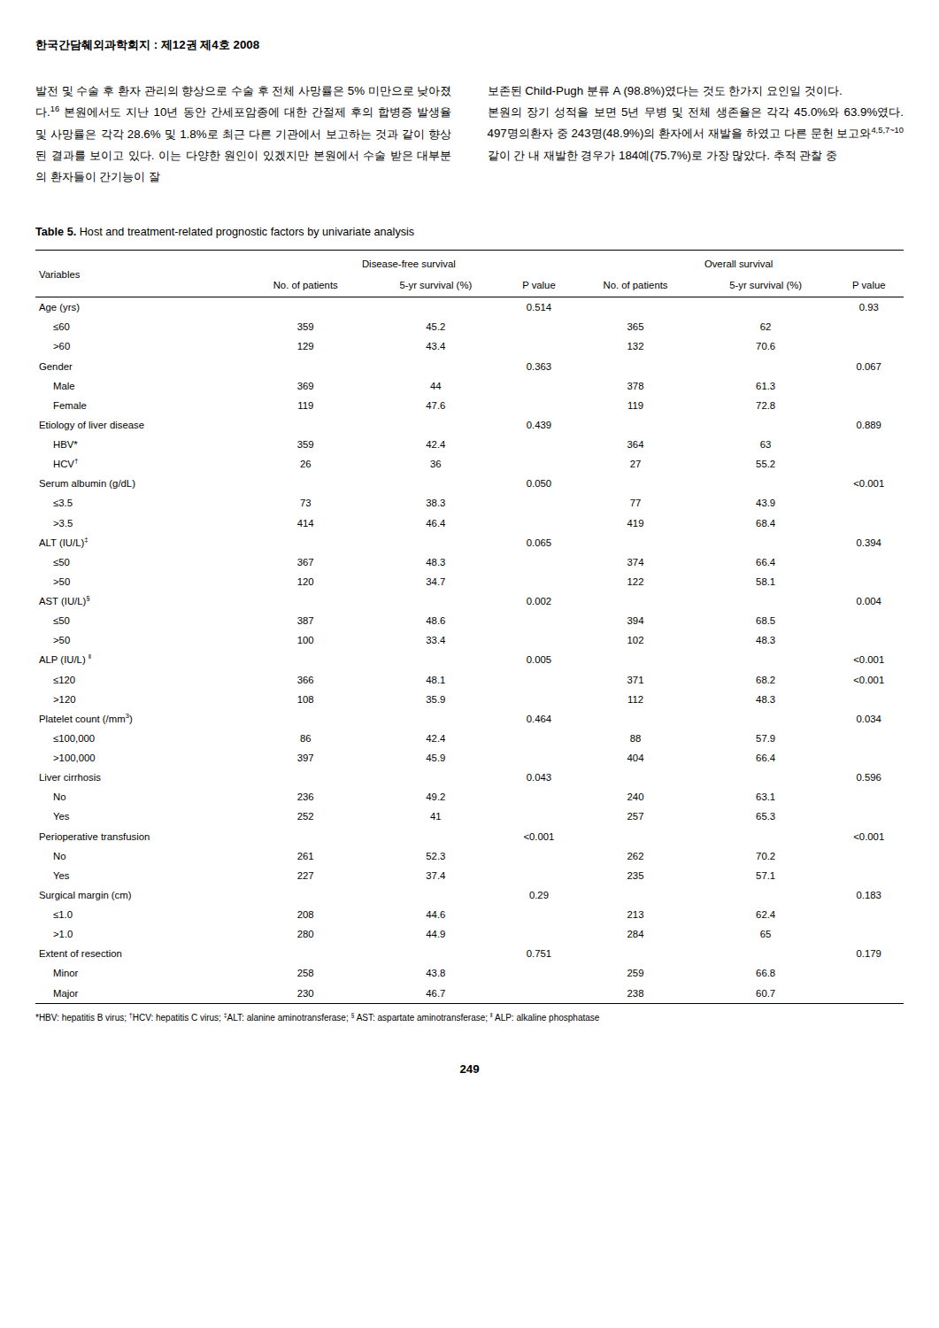한국간담췌외과학회지 : 제12권 제4호 2008
발전 및 수술 후 환자 관리의 향상으로 수술 후 전체 사망률은 5% 미만으로 낮아졌다.16 본원에서도 지난 10년 동안 간세포암종에 대한 간절제 후의 합병증 발생율 및 사망률은 각각 28.6% 및 1.8%로 최근 다른 기관에서 보고하는 것과 같이 향상된 결과를 보이고 있다. 이는 다양한 원인이 있겠지만 본원에서 수술 받은 대부분의 환자들이 간기능이 잘
보존된 Child-Pugh 분류 A (98.8%)였다는 것도 한가지 요인일 것이다.
본원의 장기 성적을 보면 5년 무병 및 전체 생존율은 각각 45.0%와 63.9%였다. 497명의환자 중 243명(48.9%)의 환자에서 재발을 하였고 다른 문헌 보고와4,5,7~10 같이 간 내 재발한 경우가 184예(75.7%)로 가장 많았다. 추적 관찰 중
Table 5. Host and treatment-related prognostic factors by univariate analysis
| Variables | Disease-free survival | Overall survival |
| --- | --- | --- |
| No. of patients | 5-yr survival (%) | P value | No. of patients | 5-yr survival (%) | P value |
| Age (yrs) | | | 0.514 | | | 0.93 |
| ≤60 | 359 | 45.2 | | 365 | 62 | |
| >60 | 129 | 43.4 | | 132 | 70.6 | |
| Gender | | | 0.363 | | | 0.067 |
| Male | 369 | 44 | | 378 | 61.3 | |
| Female | 119 | 47.6 | | 119 | 72.8 | |
| Etiology of liver disease | | | 0.439 | | | 0.889 |
| HBV* | 359 | 42.4 | | 364 | 63 | |
| HCV † | 26 | 36 | | 27 | 55.2 | |
| Serum albumin (g/dL) | | | 0.050 | | | <0.001 |
| ≤3.5 | 73 | 38.3 | | 77 | 43.9 | |
| >3.5 | 414 | 46.4 | | 419 | 68.4 | |
| ALT (IU/L) ‡ | | | 0.065 | | | 0.394 |
| ≤50 | 367 | 48.3 | | 374 | 66.4 | |
| >50 | 120 | 34.7 | | 122 | 58.1 | |
| AST (IU/L) § | | | 0.002 | | | 0.004 |
| ≤50 | 387 | 48.6 | | 394 | 68.5 | |
| >50 | 100 | 33.4 | | 102 | 48.3 | |
| ALP (IU/L) ‖ | | | 0.005 | | | <0.001 |
| ≤120 | 366 | 48.1 | | 371 | 68.2 | <0.001 |
| >120 | 108 | 35.9 | | 112 | 48.3 | |
| Platelet count (/mm 3 ) | | | 0.464 | | | 0.034 |
| ≤100,000 | 86 | 42.4 | | 88 | 57.9 | |
| >100,000 | 397 | 45.9 | | 404 | 66.4 | |
| Liver cirrhosis | | | 0.043 | | | 0.596 |
| No | 236 | 49.2 | | 240 | 63.1 | |
| Yes | 252 | 41 | | 257 | 65.3 | |
| Perioperative transfusion | | | <0.001 | | | <0.001 |
| No | 261 | 52.3 | | 262 | 70.2 | |
| Yes | 227 | 37.4 | | 235 | 57.1 | |
| Surgical margin (cm) | | | 0.29 | | | 0.183 |
| ≤1.0 | 208 | 44.6 | | 213 | 62.4 | |
| >1.0 | 280 | 44.9 | | 284 | 65 | |
| Extent of resection | | | 0.751 | | | 0.179 |
| Minor | 258 | 43.8 | | 259 | 66.8 | |
| Major | 230 | 46.7 | | 238 | 60.7 | |
*HBV: hepatitis B virus; †HCV: hepatitis C virus; ‡ALT: alanine aminotransferase; § AST: aspartate aminotransferase; ‖ ALP: alkaline phosphatase
249